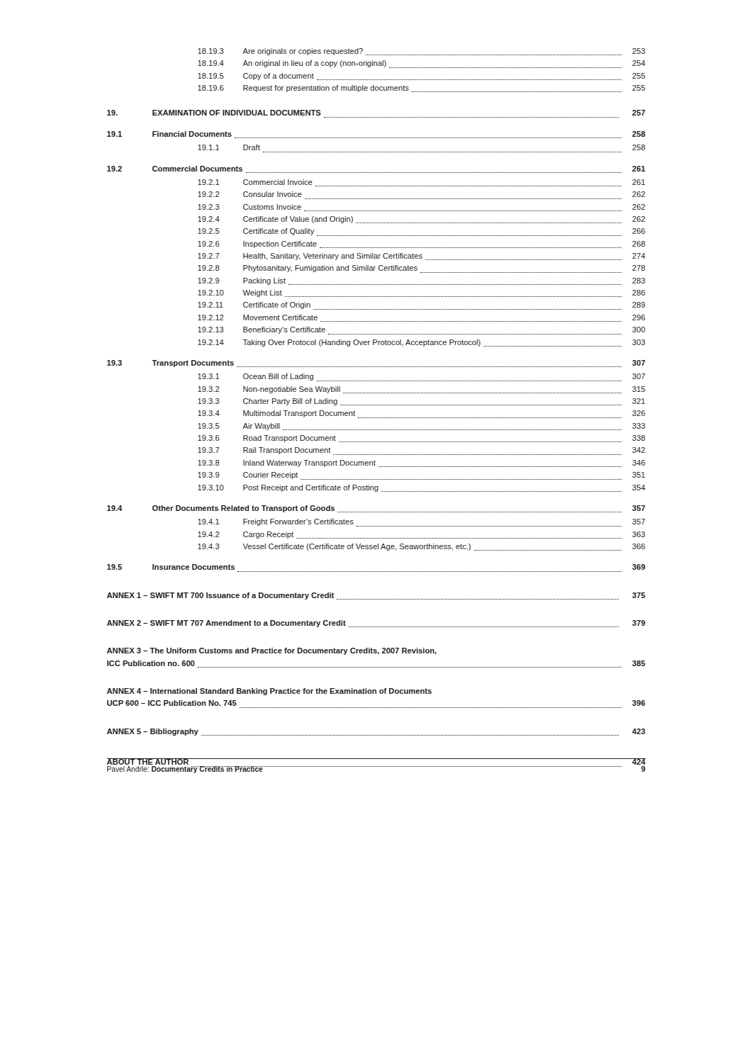18.19.3 Are originals or copies requested? 253
18.19.4 An original in lieu of a copy (non-original) 254
18.19.5 Copy of a document 255
18.19.6 Request for presentation of multiple documents 255
19. EXAMINATION OF INDIVIDUAL DOCUMENTS 257
19.1 Financial Documents 258
19.1.1 Draft 258
19.2 Commercial Documents 261
19.2.1 Commercial Invoice 261
19.2.2 Consular Invoice 262
19.2.3 Customs Invoice 262
19.2.4 Certificate of Value (and Origin) 262
19.2.5 Certificate of Quality 266
19.2.6 Inspection Certificate 268
19.2.7 Health, Sanitary, Veterinary and Similar Certificates 274
19.2.8 Phytosanitary, Fumigation and Similar Certificates 278
19.2.9 Packing List 283
19.2.10 Weight List 286
19.2.11 Certificate of Origin 289
19.2.12 Movement Certificate 296
19.2.13 Beneficiary’s Certificate 300
19.2.14 Taking Over Protocol (Handing Over Protocol, Acceptance Protocol) 303
19.3 Transport Documents 307
19.3.1 Ocean Bill of Lading 307
19.3.2 Non-negotiable Sea Waybill 315
19.3.3 Charter Party Bill of Lading 321
19.3.4 Multimodal Transport Document 326
19.3.5 Air Waybill 333
19.3.6 Road Transport Document 338
19.3.7 Rail Transport Document 342
19.3.8 Inland Waterway Transport Document 346
19.3.9 Courier Receipt 351
19.3.10 Post Receipt and Certificate of Posting 354
19.4 Other Documents Related to Transport of Goods 357
19.4.1 Freight Forwarder’s Certificates 357
19.4.2 Cargo Receipt 363
19.4.3 Vessel Certificate (Certificate of Vessel Age, Seaworthiness, etc.) 366
19.5 Insurance Documents 369
ANNEX 1 – SWIFT MT 700 Issuance of a Documentary Credit 375
ANNEX 2 – SWIFT MT 707 Amendment to a Documentary Credit 379
ANNEX 3 – The Uniform Customs and Practice for Documentary Credits, 2007 Revision,
ICC Publication no. 600 385
ANNEX 4 – International Standard Banking Practice for the Examination of Documents
UCP 600 – ICC Publication No. 745 396
ANNEX 5 – Bibliography 423
ABOUT THE AUTHOR 424
Pavel Andrle: Documentary Credits in Practice
9